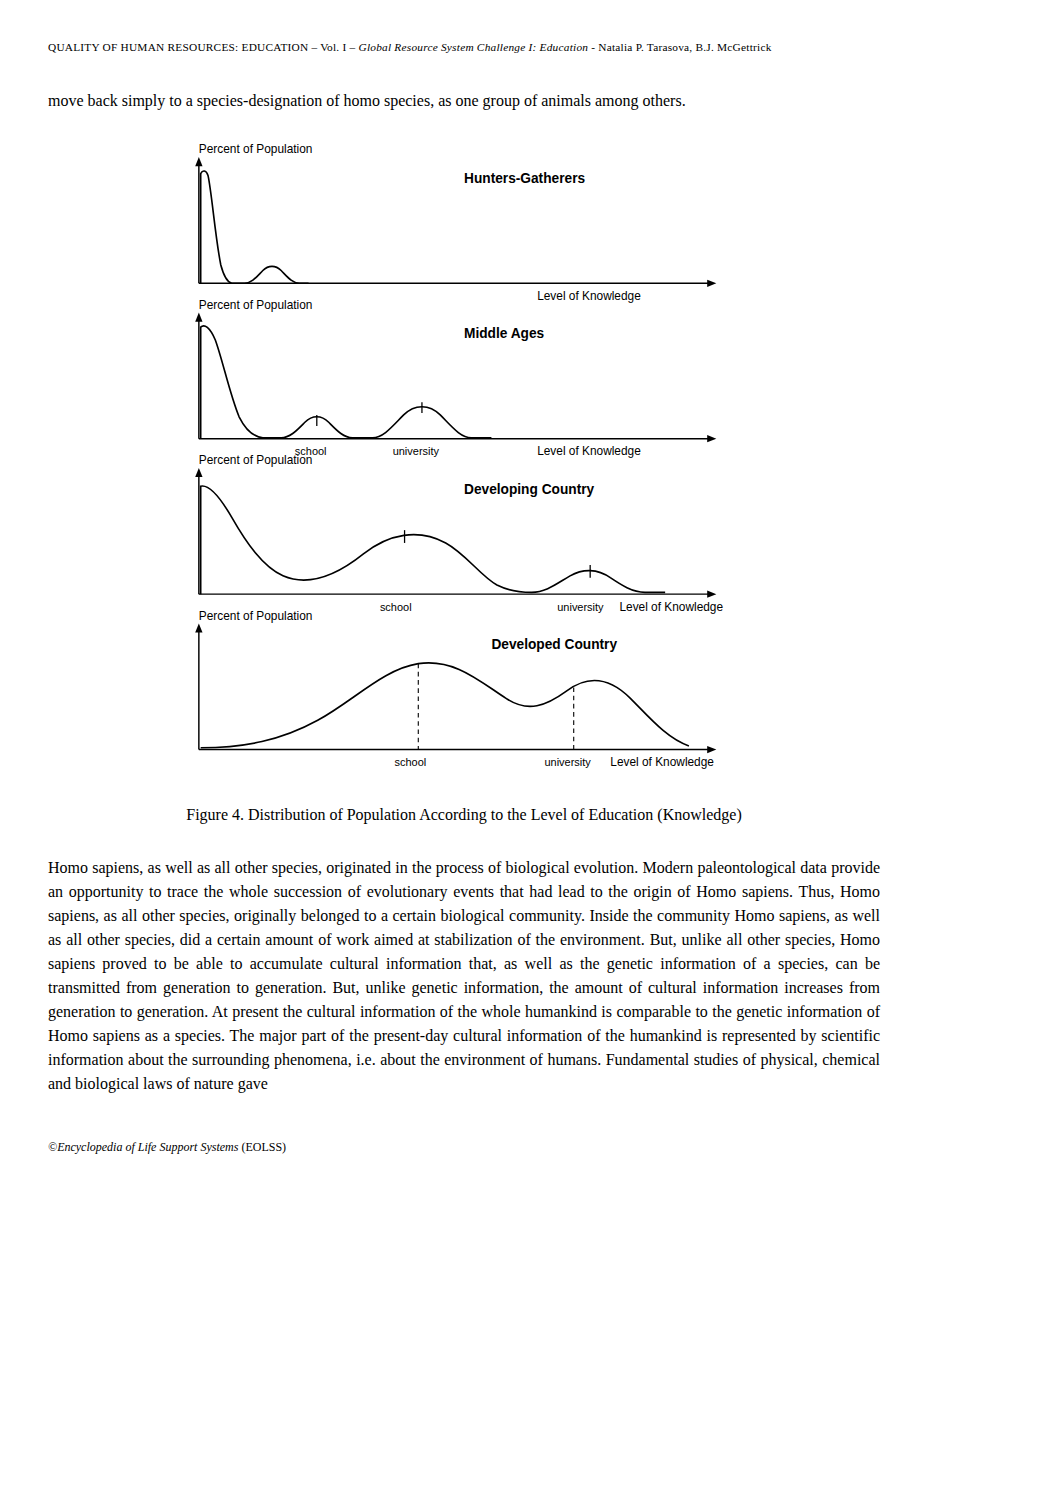QUALITY OF HUMAN RESOURCES: EDUCATION – Vol. I – Global Resource System Challenge I: Education - Natalia P. Tarasova, B.J. McGettrick
move back simply to a species-designation of homo species, as one group of animals among others.
Percent of Population Hunters-Gatherers Level of Knowledge Percent of Population Middle Ages school university Level of Knowledge Percent of Population Developing Country school university Level of Knowledge Percent of Population Developed Country school university Level of Knowledge
Figure 4. Distribution of Population According to the Level of Education (Knowledge)
Homo sapiens, as well as all other species, originated in the process of biological evolution. Modern paleontological data provide an opportunity to trace the whole succession of evolutionary events that had lead to the origin of Homo sapiens. Thus, Homo sapiens, as all other species, originally belonged to a certain biological community. Inside the community Homo sapiens, as well as all other species, did a certain amount of work aimed at stabilization of the environment. But, unlike all other species, Homo sapiens proved to be able to accumulate cultural information that, as well as the genetic information of a species, can be transmitted from generation to generation. But, unlike genetic information, the amount of cultural information increases from generation to generation. At present the cultural information of the whole humankind is comparable to the genetic information of Homo sapiens as a species. The major part of the present-day cultural information of the humankind is represented by scientific information about the surrounding phenomena, i.e. about the environment of humans. Fundamental studies of physical, chemical and biological laws of nature gave
©Encyclopedia of Life Support Systems (EOLSS)